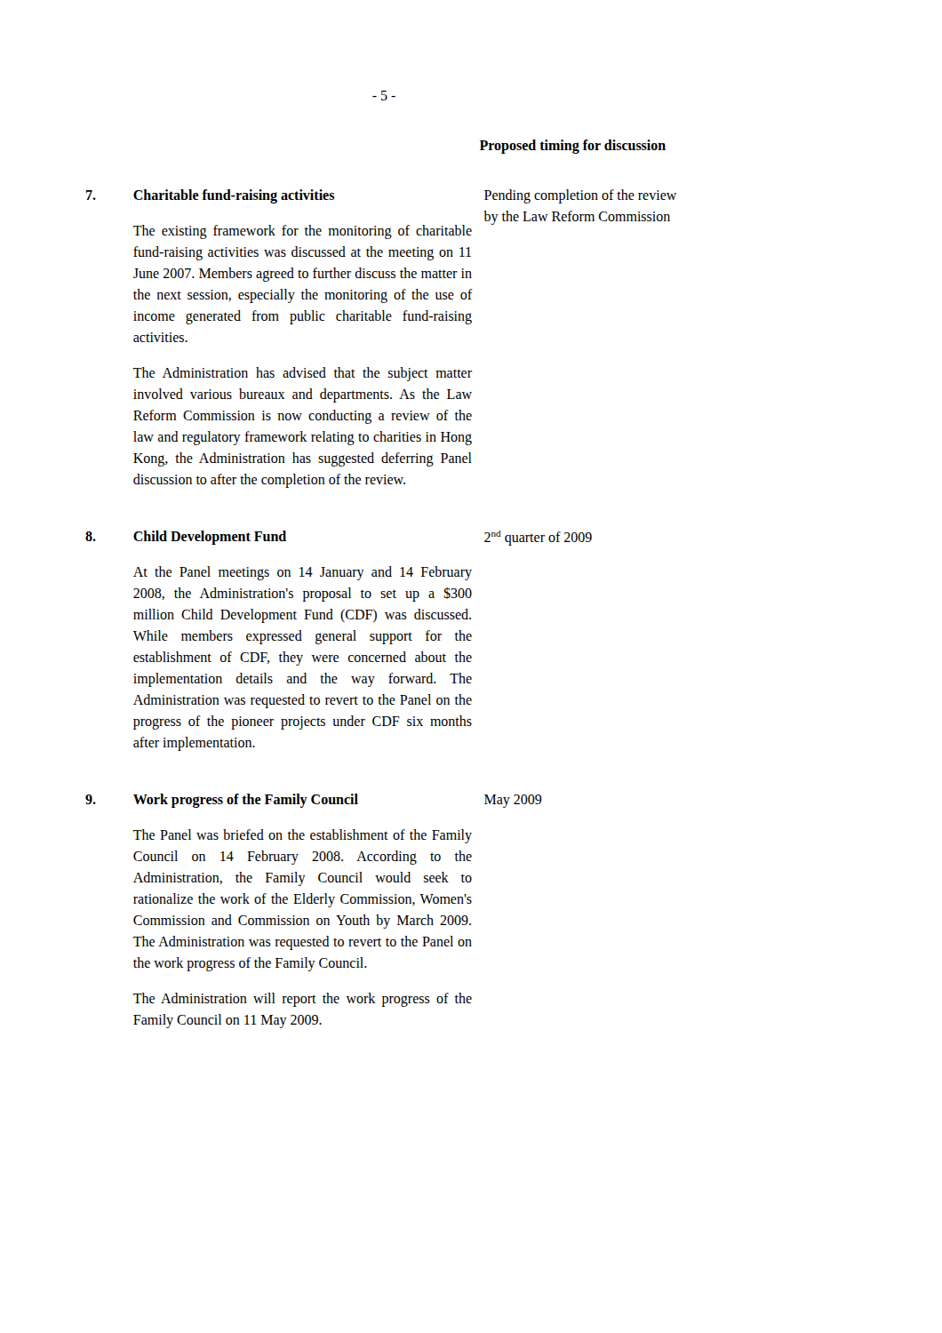- 5 -
Proposed timing for discussion
7.
Charitable fund-raising activities
The existing framework for the monitoring of charitable fund-raising activities was discussed at the meeting on 11 June 2007. Members agreed to further discuss the matter in the next session, especially the monitoring of the use of income generated from public charitable fund-raising activities.
The Administration has advised that the subject matter involved various bureaux and departments. As the Law Reform Commission is now conducting a review of the law and regulatory framework relating to charities in Hong Kong, the Administration has suggested deferring Panel discussion to after the completion of the review.
Pending completion of the review by the Law Reform Commission
8.
Child Development Fund
At the Panel meetings on 14 January and 14 February 2008, the Administration's proposal to set up a $300 million Child Development Fund (CDF) was discussed. While members expressed general support for the establishment of CDF, they were concerned about the implementation details and the way forward. The Administration was requested to revert to the Panel on the progress of the pioneer projects under CDF six months after implementation.
2nd quarter of 2009
9.
Work progress of the Family Council
The Panel was briefed on the establishment of the Family Council on 14 February 2008. According to the Administration, the Family Council would seek to rationalize the work of the Elderly Commission, Women's Commission and Commission on Youth by March 2009. The Administration was requested to revert to the Panel on the work progress of the Family Council.
The Administration will report the work progress of the Family Council on 11 May 2009.
May 2009